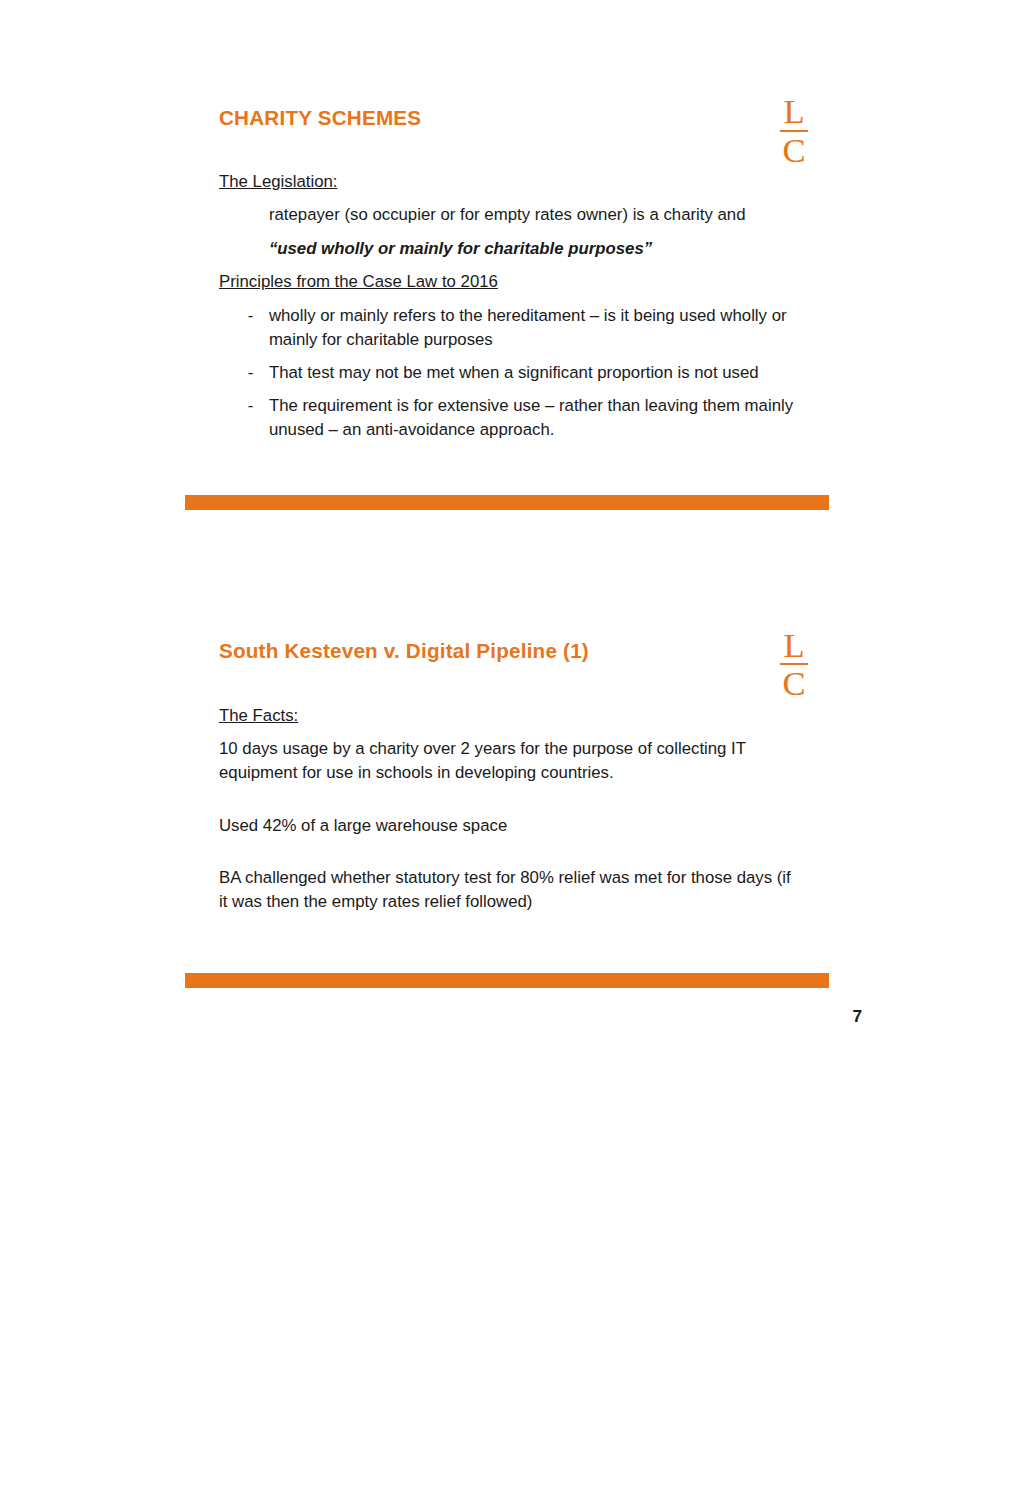L C
CHARITY SCHEMES
The Legislation:
ratepayer (so occupier or for empty rates owner) is a charity and
“used wholly or mainly for charitable purposes”
Principles from the Case Law to 2016
wholly or mainly refers to the hereditament – is it being used wholly or mainly for charitable purposes
That test may not be met when a significant proportion is not used
The requirement is for extensive use – rather than leaving them mainly unused – an anti-avoidance approach.
L C
South Kesteven v. Digital Pipeline (1)
The Facts:
10 days usage by a charity over 2 years for the purpose of collecting IT equipment for use in schools in developing countries.
Used 42% of a large warehouse space
BA challenged whether statutory test for 80% relief was met for those days (if it was then the empty rates relief followed)
7